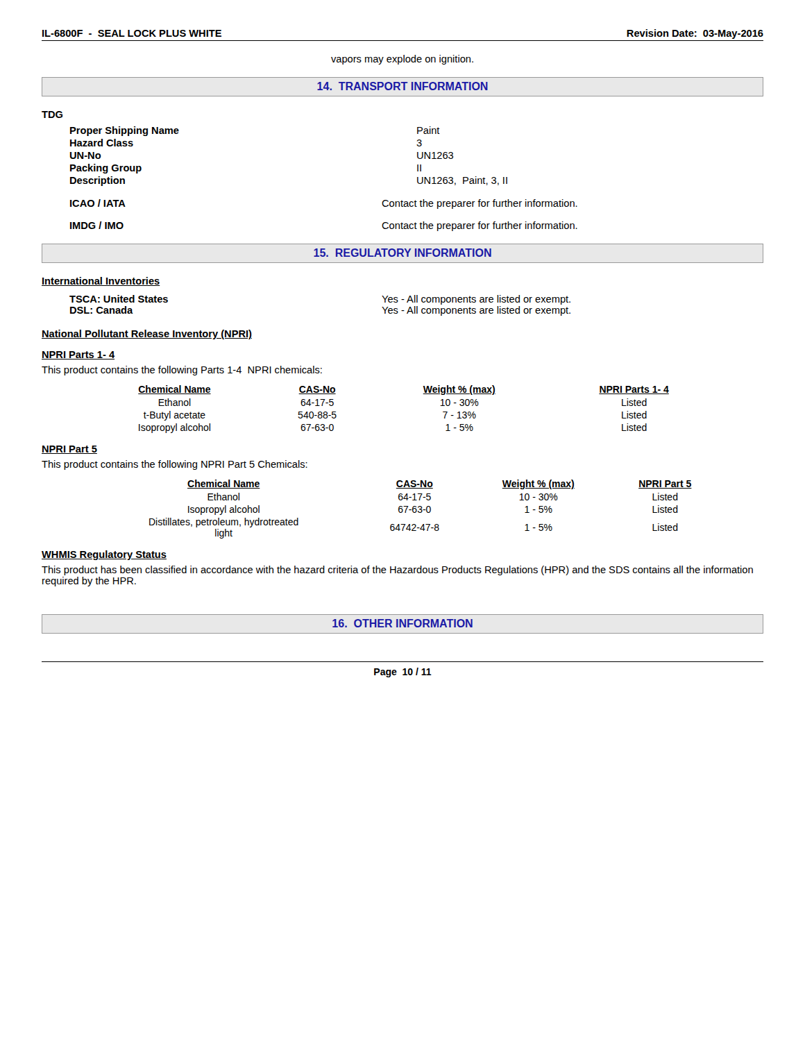IL-6800F - SEAL LOCK PLUS WHITE Revision Date: 03-May-2016
vapors may explode on ignition.
14. TRANSPORT INFORMATION
TDG
Proper Shipping Name
Paint
Hazard Class
3
UN-No
UN1263
Packing Group
II
Description
UN1263, Paint, 3, II
ICAO / IATA
Contact the preparer for further information.
IMDG / IMO
Contact the preparer for further information.
15. REGULATORY INFORMATION
International Inventories
TSCA: United States
Yes - All components are listed or exempt.
DSL: Canada
Yes - All components are listed or exempt.
National Pollutant Release Inventory (NPRI)
NPRI Parts 1- 4
This product contains the following Parts 1-4 NPRI chemicals:
| Chemical Name | CAS-No | Weight % (max) | NPRI Parts 1- 4 |
| --- | --- | --- | --- |
| Ethanol | 64-17-5 | 10 - 30% | Listed |
| t-Butyl acetate | 540-88-5 | 7 - 13% | Listed |
| Isopropyl alcohol | 67-63-0 | 1 - 5% | Listed |
NPRI Part 5
This product contains the following NPRI Part 5 Chemicals:
| Chemical Name | CAS-No | Weight % (max) | NPRI Part 5 |
| --- | --- | --- | --- |
| Ethanol | 64-17-5 | 10 - 30% | Listed |
| Isopropyl alcohol | 67-63-0 | 1 - 5% | Listed |
| Distillates, petroleum, hydrotreated light | 64742-47-8 | 1 - 5% | Listed |
WHMIS Regulatory Status
This product has been classified in accordance with the hazard criteria of the Hazardous Products Regulations (HPR) and the SDS contains all the information required by the HPR.
16. OTHER INFORMATION
Page 10 / 11